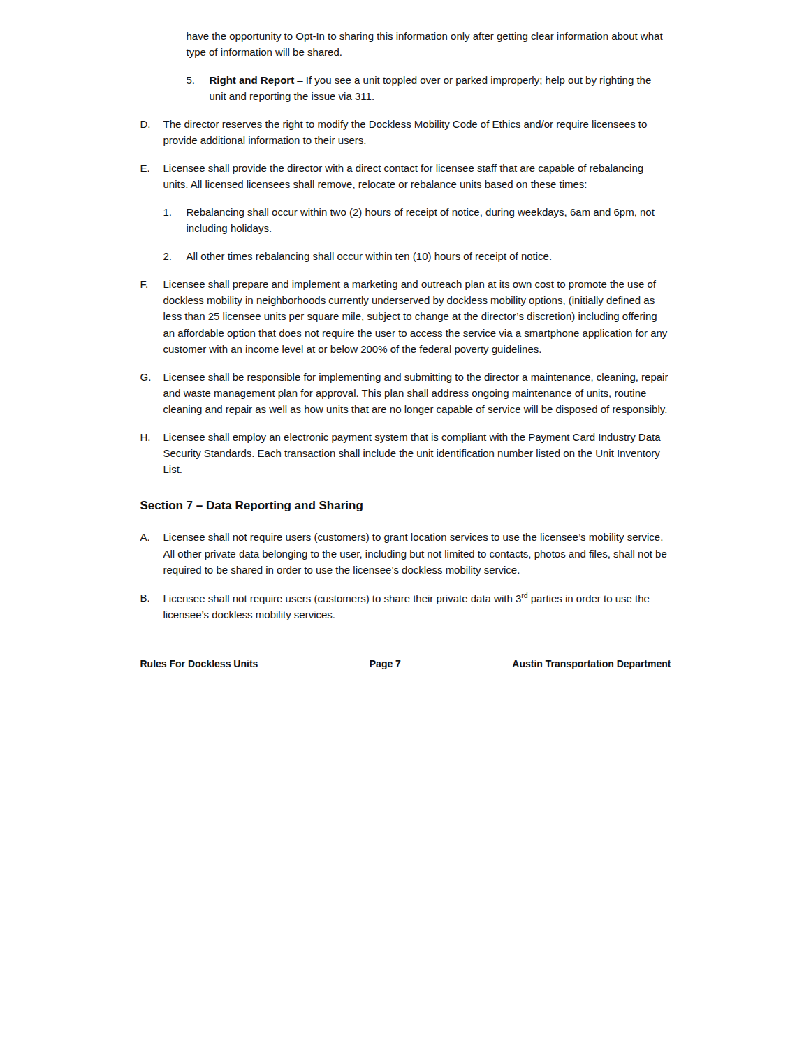have the opportunity to Opt-In to sharing this information only after getting clear information about what type of information will be shared.
5.
Right and Report – If you see a unit toppled over or parked improperly; help out by righting the unit and reporting the issue via 311.
D.
The director reserves the right to modify the Dockless Mobility Code of Ethics and/or require licensees to provide additional information to their users.
E.
Licensee shall provide the director with a direct contact for licensee staff that are capable of rebalancing units. All licensed licensees shall remove, relocate or rebalance units based on these times:
1.
Rebalancing shall occur within two (2) hours of receipt of notice, during weekdays, 6am and 6pm, not including holidays.
2.
All other times rebalancing shall occur within ten (10) hours of receipt of notice.
F.
Licensee shall prepare and implement a marketing and outreach plan at its own cost to promote the use of dockless mobility in neighborhoods currently underserved by dockless mobility options, (initially defined as less than 25 licensee units per square mile, subject to change at the director’s discretion) including offering an affordable option that does not require the user to access the service via a smartphone application for any customer with an income level at or below 200% of the federal poverty guidelines.
G.
Licensee shall be responsible for implementing and submitting to the director a maintenance, cleaning, repair and waste management plan for approval. This plan shall address ongoing maintenance of units, routine cleaning and repair as well as how units that are no longer capable of service will be disposed of responsibly.
H.
Licensee shall employ an electronic payment system that is compliant with the Payment Card Industry Data Security Standards. Each transaction shall include the unit identification number listed on the Unit Inventory List.
Section 7 – Data Reporting and Sharing
A.
Licensee shall not require users (customers) to grant location services to use the licensee’s mobility service. All other private data belonging to the user, including but not limited to contacts, photos and files, shall not be required to be shared in order to use the licensee’s dockless mobility service.
B.
Licensee shall not require users (customers) to share their private data with 3rd parties in order to use the licensee’s dockless mobility services.
Rules For Dockless Units Page 7 Austin Transportation Department